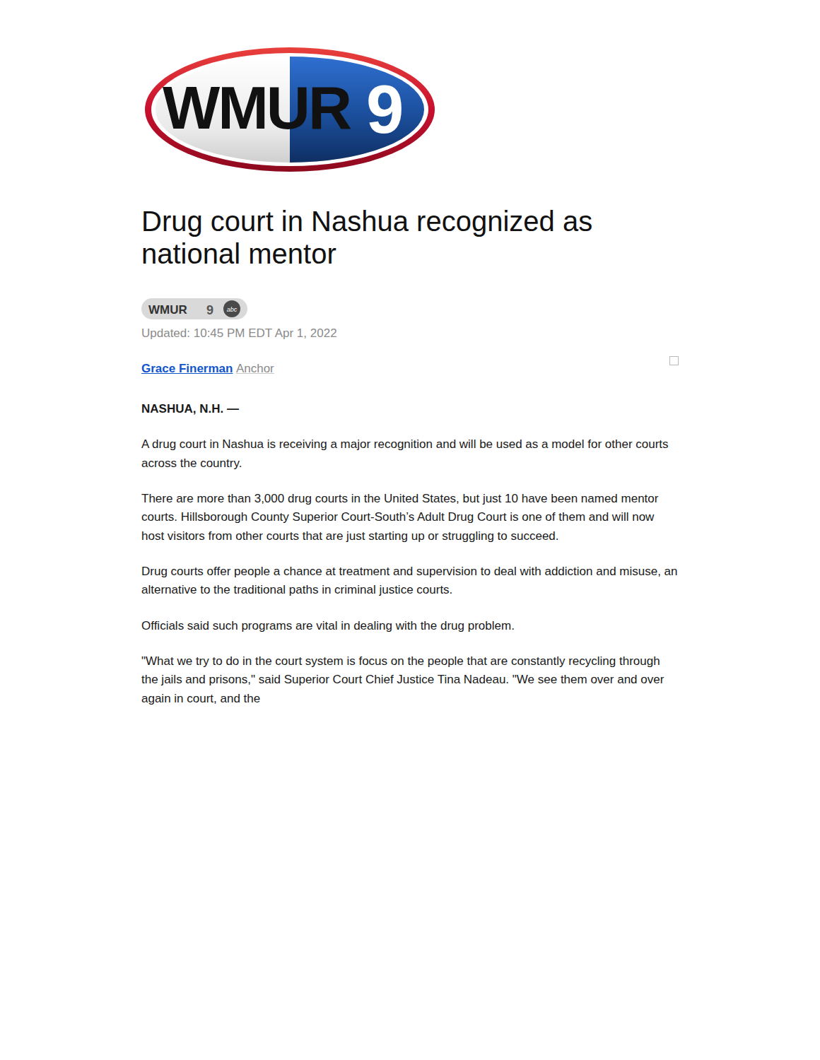WMUR 9
Drug court in Nashua recognized as national mentor
WMUR 9 abc
Updated: 10:45 PM EDT Apr 1, 2022
Grace Finerman
Anchor
NASHUA, N.H. —
A drug court in Nashua is receiving a major recognition and will be used as a model for other courts across the country.
There are more than 3,000 drug courts in the United States, but just 10 have been named mentor courts. Hillsborough County Superior Court-South’s Adult Drug Court is one of them and will now host visitors from other courts that are just starting up or struggling to succeed.
Drug courts offer people a chance at treatment and supervision to deal with addiction and misuse, an alternative to the traditional paths in criminal justice courts.
Officials said such programs are vital in dealing with the drug problem.
"What we try to do in the court system is focus on the people that are constantly recycling through the jails and prisons," said Superior Court Chief Justice Tina Nadeau. "We see them over and over again in court, and the